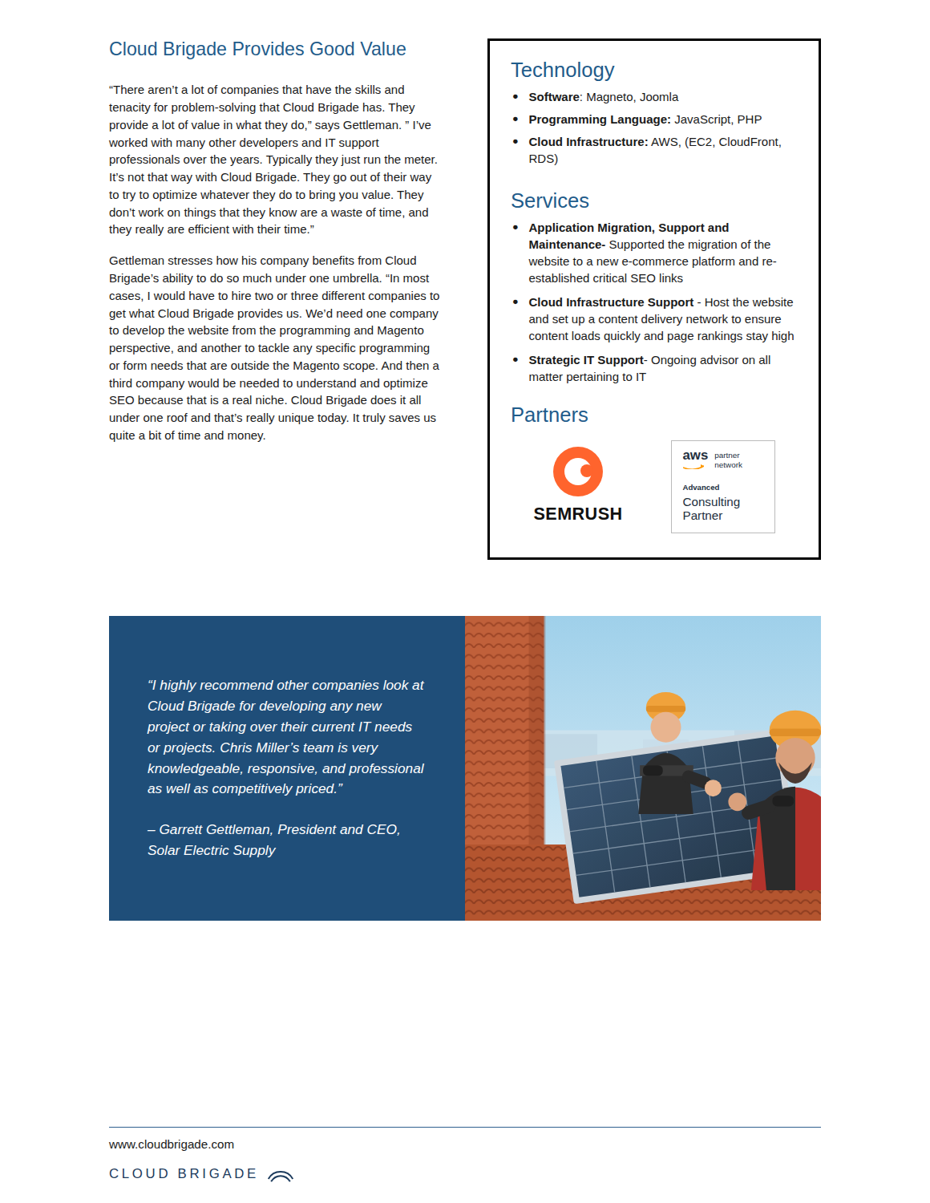Cloud Brigade Provides Good Value
“There aren’t a lot of companies that have the skills and tenacity for problem-solving that Cloud Brigade has. They provide a lot of value in what they do,” says Gettleman. ” I’ve worked with many other developers and IT support professionals over the years. Typically they just run the meter. It’s not that way with Cloud Brigade. They go out of their way to try to optimize whatever they do to bring you value. They don’t work on things that they know are a waste of time, and they really are efficient with their time.”
Gettleman stresses how his company benefits from Cloud Brigade’s ability to do so much under one umbrella. “In most cases, I would have to hire two or three different companies to get what Cloud Brigade provides us. We’d need one company to develop the website from the programming and Magento perspective, and another to tackle any specific programming or form needs that are outside the Magento scope. And then a third company would be needed to understand and optimize SEO because that is a real niche. Cloud Brigade does it all under one roof and that’s really unique today. It truly saves us quite a bit of time and money.
Technology
Software: Magneto, Joomla
Programming Language: JavaScript, PHP
Cloud Infrastructure: AWS, (EC2, CloudFront, RDS)
Services
Application Migration, Support and Maintenance- Supported the migration of the website to a new e-commerce platform and re-established critical SEO links
Cloud Infrastructure Support - Host the website and set up a content delivery network to ensure content loads quickly and page rankings stay high
Strategic IT Support- Ongoing advisor on all matter pertaining to IT
Partners
SEMRUSH
aws partner
network
Advanced
Consulting
Partner
“I highly recommend other companies look at Cloud Brigade for developing any new project or taking over their current IT needs or projects. Chris Miller’s team is very knowledgeable, responsive, and professional as well as competitively priced.”
– Garrett Gettleman, President and CEO, Solar Electric Supply
www.cloudbrigade.com
CLOUD BRIGADE